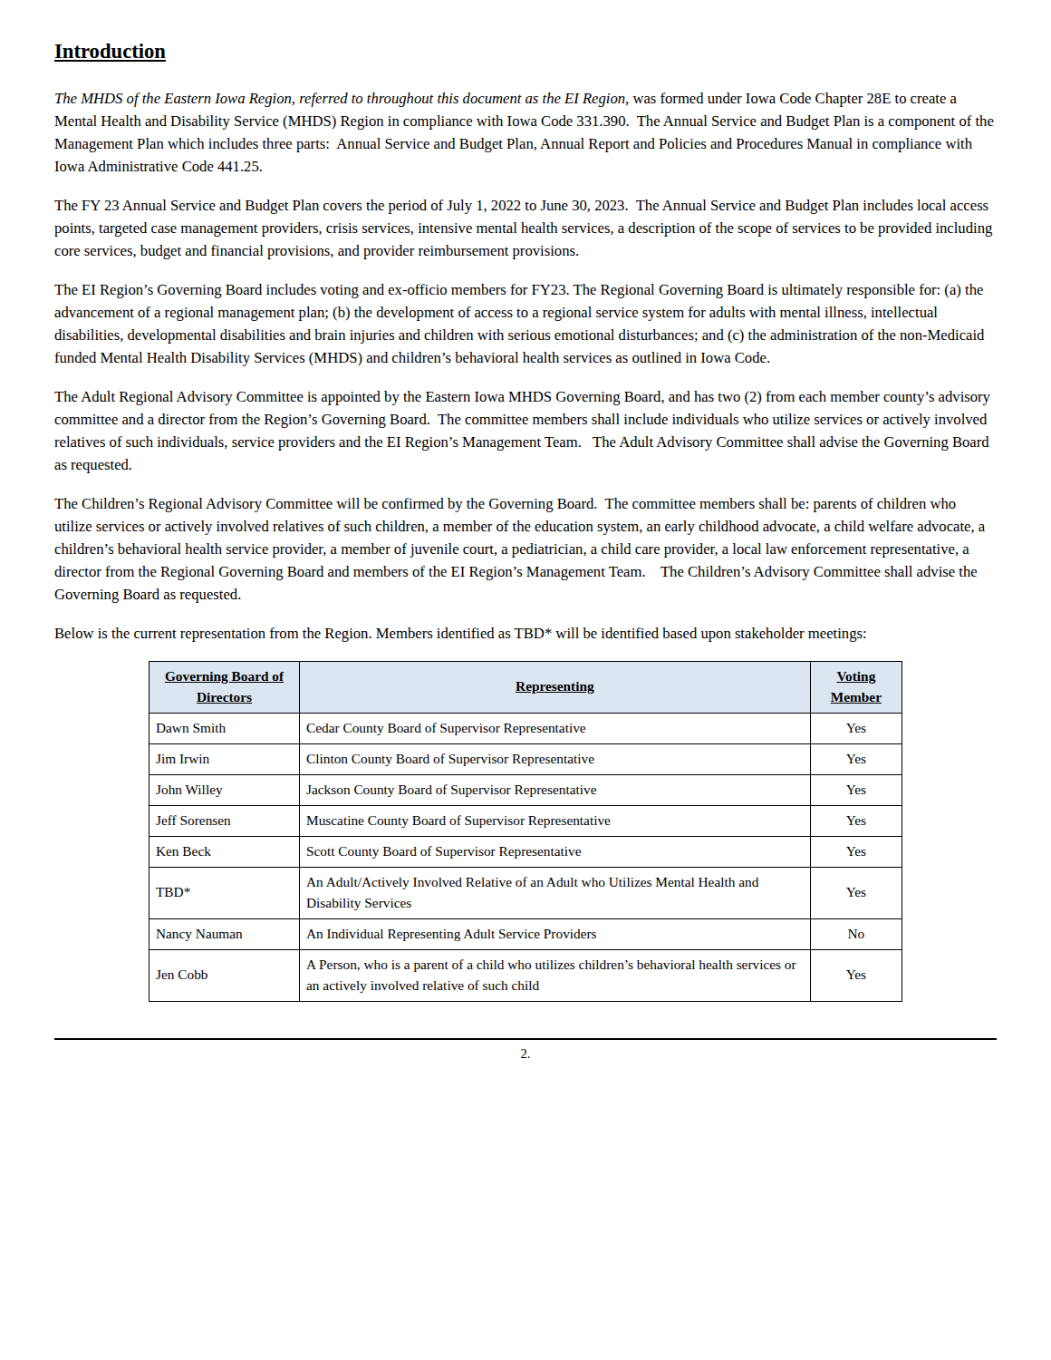Introduction
The MHDS of the Eastern Iowa Region, referred to throughout this document as the EI Region, was formed under Iowa Code Chapter 28E to create a Mental Health and Disability Service (MHDS) Region in compliance with Iowa Code 331.390. The Annual Service and Budget Plan is a component of the Management Plan which includes three parts: Annual Service and Budget Plan, Annual Report and Policies and Procedures Manual in compliance with Iowa Administrative Code 441.25.
The FY 23 Annual Service and Budget Plan covers the period of July 1, 2022 to June 30, 2023. The Annual Service and Budget Plan includes local access points, targeted case management providers, crisis services, intensive mental health services, a description of the scope of services to be provided including core services, budget and financial provisions, and provider reimbursement provisions.
The EI Region’s Governing Board includes voting and ex-officio members for FY23. The Regional Governing Board is ultimately responsible for: (a) the advancement of a regional management plan; (b) the development of access to a regional service system for adults with mental illness, intellectual disabilities, developmental disabilities and brain injuries and children with serious emotional disturbances; and (c) the administration of the non-Medicaid funded Mental Health Disability Services (MHDS) and children’s behavioral health services as outlined in Iowa Code.
The Adult Regional Advisory Committee is appointed by the Eastern Iowa MHDS Governing Board, and has two (2) from each member county’s advisory committee and a director from the Region’s Governing Board. The committee members shall include individuals who utilize services or actively involved relatives of such individuals, service providers and the EI Region’s Management Team. The Adult Advisory Committee shall advise the Governing Board as requested.
The Children’s Regional Advisory Committee will be confirmed by the Governing Board. The committee members shall be: parents of children who utilize services or actively involved relatives of such children, a member of the education system, an early childhood advocate, a child welfare advocate, a children’s behavioral health service provider, a member of juvenile court, a pediatrician, a child care provider, a local law enforcement representative, a director from the Regional Governing Board and members of the EI Region’s Management Team. The Children’s Advisory Committee shall advise the Governing Board as requested.
Below is the current representation from the Region. Members identified as TBD* will be identified based upon stakeholder meetings:
| Governing Board of Directors | Representing | Voting Member |
| --- | --- | --- |
| Dawn Smith | Cedar County Board of Supervisor Representative | Yes |
| Jim Irwin | Clinton County Board of Supervisor Representative | Yes |
| John Willey | Jackson County Board of Supervisor Representative | Yes |
| Jeff Sorensen | Muscatine County Board of Supervisor Representative | Yes |
| Ken Beck | Scott County Board of Supervisor Representative | Yes |
| TBD* | An Adult/Actively Involved Relative of an Adult who Utilizes Mental Health and Disability Services | Yes |
| Nancy Nauman | An Individual Representing Adult Service Providers | No |
| Jen Cobb | A Person, who is a parent of a child who utilizes children’s behavioral health services or an actively involved relative of such child | Yes |
2.